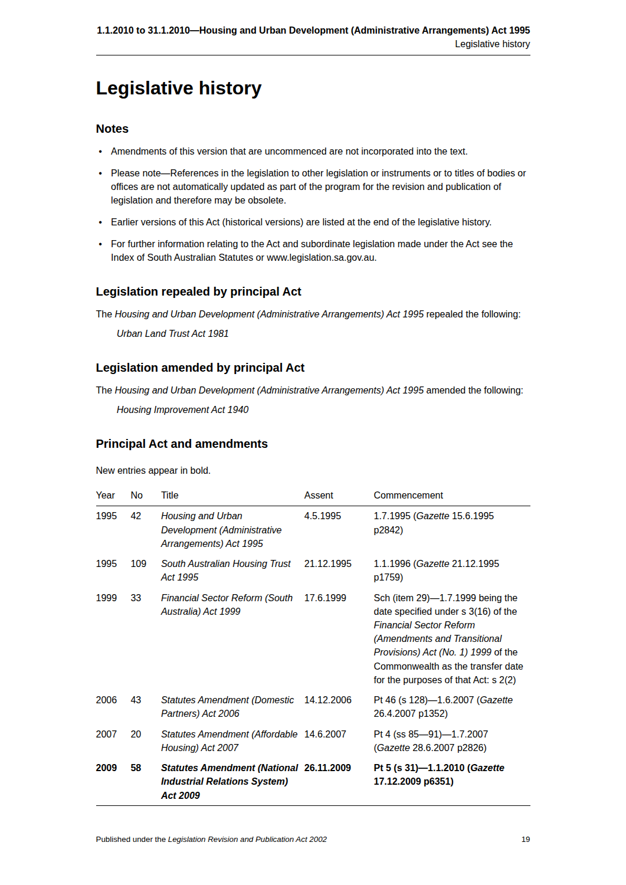1.1.2010 to 31.1.2010—Housing and Urban Development (Administrative Arrangements) Act 1995
Legislative history
Legislative history
Notes
Amendments of this version that are uncommenced are not incorporated into the text.
Please note—References in the legislation to other legislation or instruments or to titles of bodies or offices are not automatically updated as part of the program for the revision and publication of legislation and therefore may be obsolete.
Earlier versions of this Act (historical versions) are listed at the end of the legislative history.
For further information relating to the Act and subordinate legislation made under the Act see the Index of South Australian Statutes or www.legislation.sa.gov.au.
Legislation repealed by principal Act
The Housing and Urban Development (Administrative Arrangements) Act 1995 repealed the following:
Urban Land Trust Act 1981
Legislation amended by principal Act
The Housing and Urban Development (Administrative Arrangements) Act 1995 amended the following:
Housing Improvement Act 1940
Principal Act and amendments
New entries appear in bold.
| Year | No | Title | Assent | Commencement |
| --- | --- | --- | --- | --- |
| 1995 | 42 | Housing and Urban Development (Administrative Arrangements) Act 1995 | 4.5.1995 | 1.7.1995 ( Gazette 15.6.1995 p2842) |
| 1995 | 109 | South Australian Housing Trust Act 1995 | 21.12.1995 | 1.1.1996 ( Gazette 21.12.1995 p1759) |
| 1999 | 33 | Financial Sector Reform (South Australia) Act 1999 | 17.6.1999 | Sch (item 29)—1.7.1999 being the date specified under s 3(16) of the Financial Sector Reform (Amendments and Transitional Provisions) Act (No. 1) 1999 of the Commonwealth as the transfer date for the purposes of that Act: s 2(2) |
| 2006 | 43 | Statutes Amendment (Domestic Partners) Act 2006 | 14.12.2006 | Pt 46 (s 128)—1.6.2007 ( Gazette 26.4.2007 p1352) |
| 2007 | 20 | Statutes Amendment (Affordable Housing) Act 2007 | 14.6.2007 | Pt 4 (ss 85—91)—1.7.2007 ( Gazette 28.6.2007 p2826) |
| 2009 | 58 | Statutes Amendment (National Industrial Relations System) Act 2009 | 26.11.2009 | Pt 5 (s 31)—1.1.2010 ( Gazette 17.12.2009 p6351) |
Published under the Legislation Revision and Publication Act 2002 19